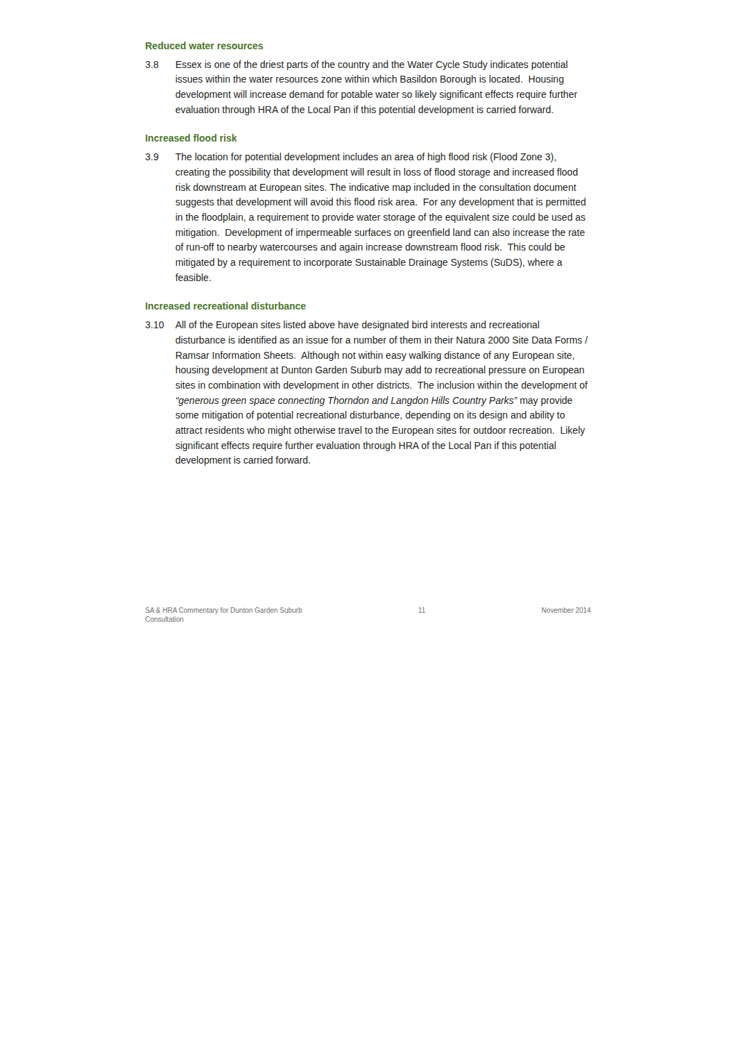Reduced water resources
3.8
Essex is one of the driest parts of the country and the Water Cycle Study indicates potential issues within the water resources zone within which Basildon Borough is located. Housing development will increase demand for potable water so likely significant effects require further evaluation through HRA of the Local Pan if this potential development is carried forward.
Increased flood risk
3.9
The location for potential development includes an area of high flood risk (Flood Zone 3), creating the possibility that development will result in loss of flood storage and increased flood risk downstream at European sites. The indicative map included in the consultation document suggests that development will avoid this flood risk area. For any development that is permitted in the floodplain, a requirement to provide water storage of the equivalent size could be used as mitigation. Development of impermeable surfaces on greenfield land can also increase the rate of run-off to nearby watercourses and again increase downstream flood risk. This could be mitigated by a requirement to incorporate Sustainable Drainage Systems (SuDS), where a feasible.
Increased recreational disturbance
3.10
All of the European sites listed above have designated bird interests and recreational disturbance is identified as an issue for a number of them in their Natura 2000 Site Data Forms / Ramsar Information Sheets. Although not within easy walking distance of any European site, housing development at Dunton Garden Suburb may add to recreational pressure on European sites in combination with development in other districts. The inclusion within the development of “generous green space connecting Thorndon and Langdon Hills Country Parks” may provide some mitigation of potential recreational disturbance, depending on its design and ability to attract residents who might otherwise travel to the European sites for outdoor recreation. Likely significant effects require further evaluation through HRA of the Local Pan if this potential development is carried forward.
SA & HRA Commentary for Dunton Garden Suburb
Consultation
11
November 2014